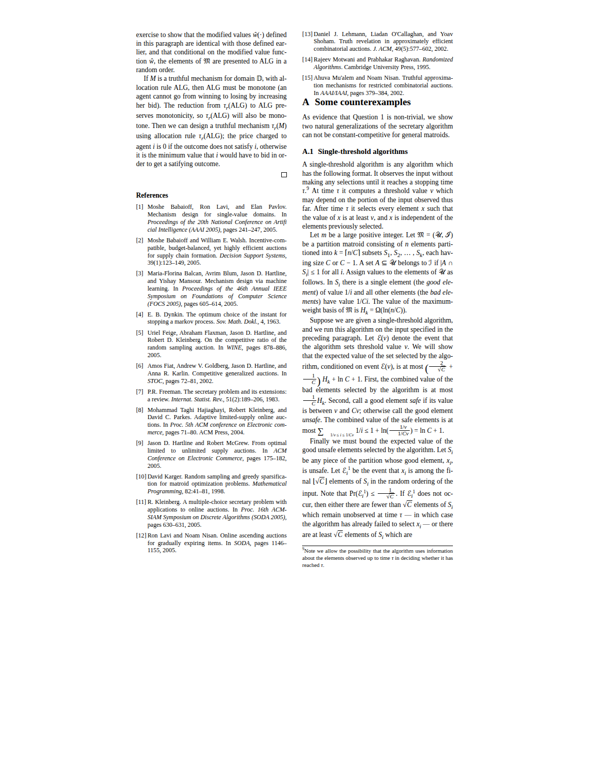exercise to show that the modified values ŵ(·) defined in this paragraph are identical with those defined earlier, and that conditional on the modified value function ŵ, the elements of 𝔐 are presented to ALG in a random order.
If M is a truthful mechanism for domain 𝔻, with allocation rule ALG, then ALG must be monotone (an agent cannot go from winning to losing by increasing her bid). The reduction from τr(ALG) to ALG preserves monotonicity, so τr(ALG) will also be monotone. Then we can design a truthful mechanism τr(M) using allocation rule τr(ALG); the price charged to agent i is 0 if the outcome does not satisfy i, otherwise it is the minimum value that i would have to bid in order to get a satifying outcome.
References
[1] Moshe Babaioff, Ron Lavi, and Elan Pavlov. Mechanism design for single-value domains. In Proceedings of the 20th National Conference on Artifi cial Intelligence (AAAI 2005), pages 241–247, 2005.
[2] Moshe Babaioff and William E. Walsh. Incentive-compatible, budget-balanced, yet highly efficient auctions for supply chain formation. Decision Support Systems, 39(1):123–149, 2005.
[3] Maria-Florina Balcan, Avrim Blum, Jason D. Hartline, and Yishay Mansour. Mechanism design via machine learning. In Proceedings of the 46th Annual IEEE Symposium on Foundations of Computer Science (FOCS 2005), pages 605–614, 2005.
[4] E. B. Dynkin. The optimum choice of the instant for stopping a markov process. Sov. Math. Dokl., 4, 1963.
[5] Uriel Feige, Abraham Flaxman, Jason D. Hartline, and Robert D. Kleinberg. On the competitive ratio of the random sampling auction. In WINE, pages 878–886, 2005.
[6] Amos Fiat, Andrew V. Goldberg, Jason D. Hartline, and Anna R. Karlin. Competitive generalized auctions. In STOC, pages 72–81, 2002.
[7] P.R. Freeman. The secretary problem and its extensions: a review. Internat. Statist. Rev., 51(2):189–206, 1983.
[8] Mohammad Taghi Hajiaghayi, Robert Kleinberg, and David C. Parkes. Adaptive limited-supply online auctions. In Proc. 5th ACM conference on Electronic commerce, pages 71–80. ACM Press, 2004.
[9] Jason D. Hartline and Robert McGrew. From optimal limited to unlimited supply auctions. In ACM Conference on Electronic Commerce, pages 175–182, 2005.
[10] David Karger. Random sampling and greedy sparsification for matroid optimization problems. Mathematical Programming, 82:41–81, 1998.
[11] R. Kleinberg. A multiple-choice secretary problem with applications to online auctions. In Proc. 16th ACM-SIAM Symposium on Discrete Algorithms (SODA 2005), pages 630–631, 2005.
[12] Ron Lavi and Noam Nisan. Online ascending auctions for gradually expiring items. In SODA, pages 1146–1155, 2005.
[13] Daniel J. Lehmann, Liadan O'Callaghan, and Yoav Shoham. Truth revelation in approximately efficient combinatorial auctions. J. ACM, 49(5):577–602, 2002.
[14] Rajeev Motwani and Prabhakar Raghavan. Randomized Algorithms. Cambridge University Press, 1995.
[15] Ahuva Mu'alem and Noam Nisan. Truthful approximation mechanisms for restricted combinatorial auctions. In AAAI/IAAI, pages 379–384, 2002.
ASome counterexamples
As evidence that Question 1 is non-trivial, we show two natural generalizations of the secretary algorithm can not be constant-competitive for general matroids.
A.1 Single-threshold algorithms
A single-threshold algorithm is any algorithm which has the following format. It observes the input without making any selections until it reaches a stopping time τ.9 At time τ it computes a threshold value v which may depend on the portion of the input observed thus far. After time τ it selects every element x such that the value of x is at least v, and x is independent of the elements previously selected.
Let m be a large positive integer. Let 𝔐 = (𝒰, ℐ) be a partition matroid consisting of n elements partitioned into k = ⌈n/C⌉ subsets S1, S2, … , Sk, each having size C or C − 1. A set A ⊆ 𝒰 belongs to ℐ if |A ∩ Si| ≤ 1 for all i. Assign values to the elements of 𝒰 as follows. In Si there is a single element (the good element) of value 1/i and all other elements (the bad elements) have value 1/Ci. The value of the maximum-weight basis of 𝔐 is Hk = Ω(ln(n/C)).
Suppose we are given a single-threshold algorithm, and we run this algorithm on the input specified in the preceding paragraph. Let ℰ(v) denote the event that the algorithm sets threshold value v. We will show that the expected value of the set selected by the algorithm, conditioned on event ℰ(v), is at most (2√C + 1 C) Hk + ln C + 1. First, the combined value of the bad elements selected by the algorithm is at most 1 C Hk. Second, call a good element safe if its value is between v and Cv; otherwise call the good element unsafe. The combined value of the safe elements is at most ∑1/v ≤ i ≤ 1/Cv 1/i ≤ 1 + ln(1/v 1/Cv) = ln C + 1.
Finally we must bound the expected value of the good unsafe elements selected by the algorithm. Let Si be any piece of the partition whose good element, xi, is unsafe. Let ℰi1 be the event that xi is among the final ⌊√C⌋ elements of Si in the random ordering of the input. Note that Pr(ℰi1) ≤ 1√C. If ℰi1 does not occur, then either there are fewer than √C elements of Si which remain unobserved at time τ — in which case the algorithm has already failed to select xi — or there are at least √C elements of Si which are
9Note we allow the possibility that the algorithm uses information about the elements observed up to time τ in deciding whether it has reached τ.